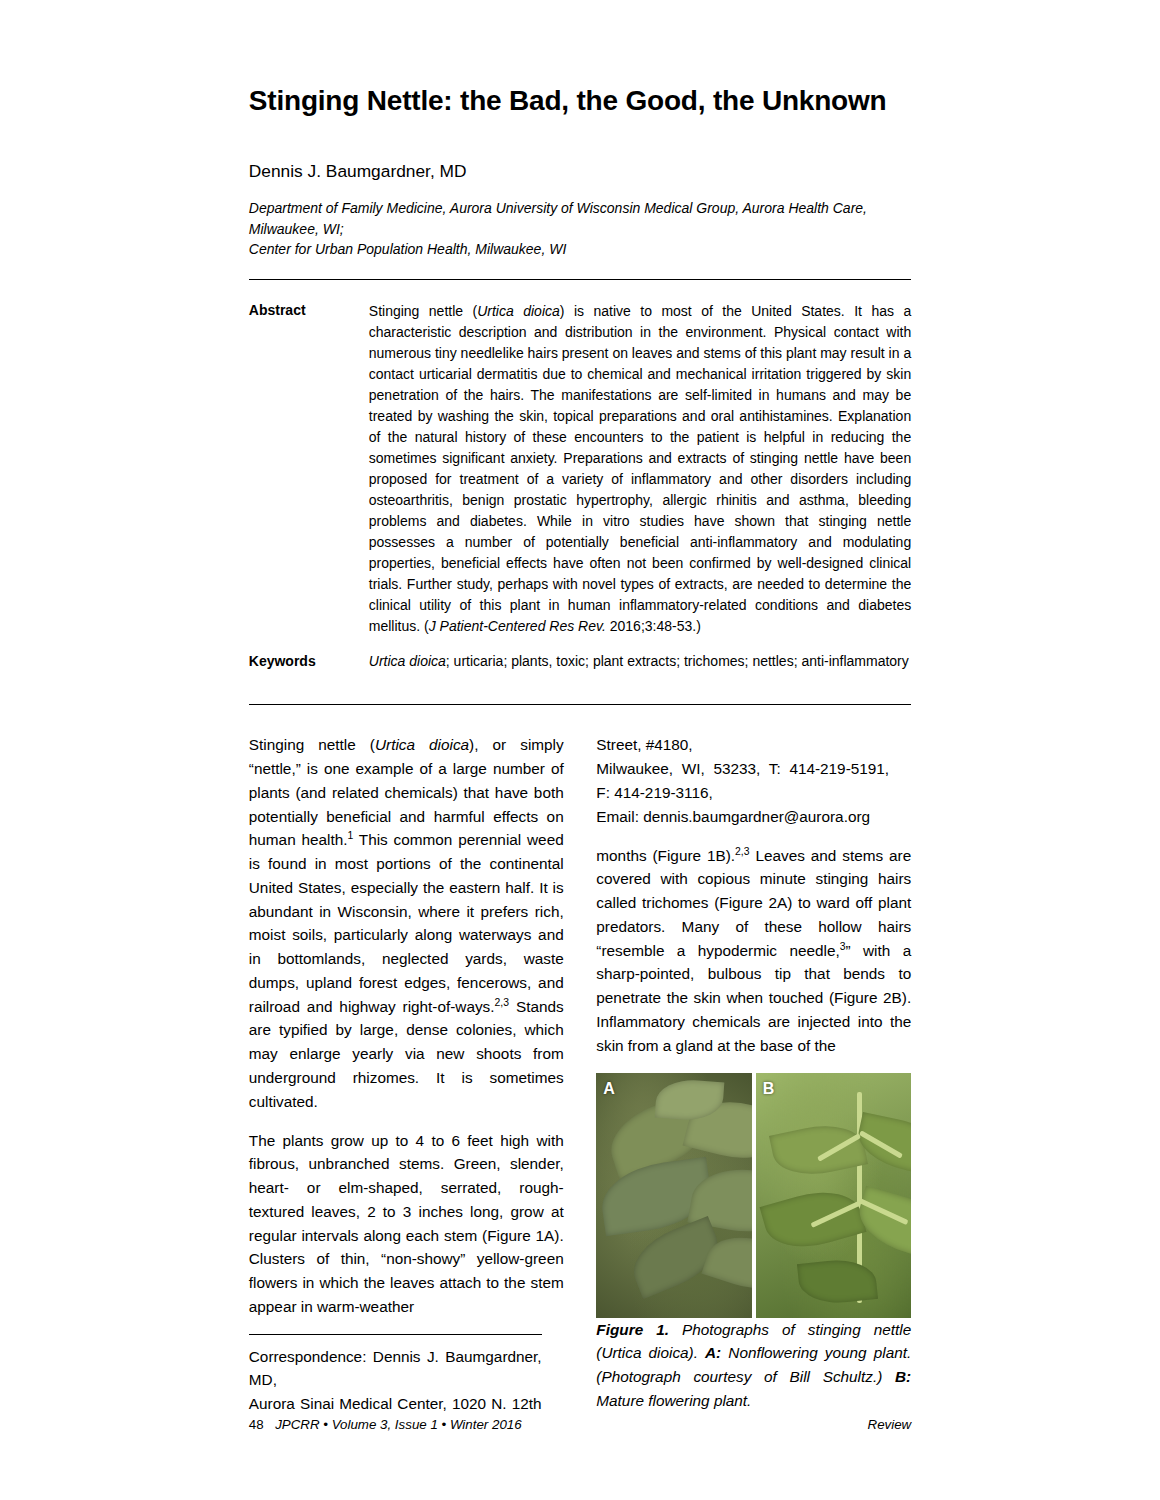Stinging Nettle: the Bad, the Good, the Unknown
Dennis J. Baumgardner, MD
Department of Family Medicine, Aurora University of Wisconsin Medical Group, Aurora Health Care, Milwaukee, WI;
Center for Urban Population Health, Milwaukee, WI
Abstract
Stinging nettle (Urtica dioica) is native to most of the United States. It has a characteristic description and distribution in the environment. Physical contact with numerous tiny needlelike hairs present on leaves and stems of this plant may result in a contact urticarial dermatitis due to chemical and mechanical irritation triggered by skin penetration of the hairs. The manifestations are self-limited in humans and may be treated by washing the skin, topical preparations and oral antihistamines. Explanation of the natural history of these encounters to the patient is helpful in reducing the sometimes significant anxiety. Preparations and extracts of stinging nettle have been proposed for treatment of a variety of inflammatory and other disorders including osteoarthritis, benign prostatic hypertrophy, allergic rhinitis and asthma, bleeding problems and diabetes. While in vitro studies have shown that stinging nettle possesses a number of potentially beneficial anti-inflammatory and modulating properties, beneficial effects have often not been confirmed by well-designed clinical trials. Further study, perhaps with novel types of extracts, are needed to determine the clinical utility of this plant in human inflammatory-related conditions and diabetes mellitus. (J Patient-Centered Res Rev. 2016;3:48-53.)
Keywords
Urtica dioica; urticaria; plants, toxic; plant extracts; trichomes; nettles; anti-inflammatory
Stinging nettle (Urtica dioica), or simply “nettle,” is one example of a large number of plants (and related chemicals) that have both potentially beneficial and harmful effects on human health.1 This common perennial weed is found in most portions of the continental United States, especially the eastern half. It is abundant in Wisconsin, where it prefers rich, moist soils, particularly along waterways and in bottomlands, neglected yards, waste dumps, upland forest edges, fencerows, and railroad and highway right-of-ways.2,3 Stands are typified by large, dense colonies, which may enlarge yearly via new shoots from underground rhizomes. It is sometimes cultivated.
The plants grow up to 4 to 6 feet high with fibrous, unbranched stems. Green, slender, heart- or elm-shaped, serrated, rough-textured leaves, 2 to 3 inches long, grow at regular intervals along each stem (Figure 1A). Clusters of thin, “non-showy” yellow-green flowers in which the leaves attach to the stem appear in warm-weather
Correspondence: Dennis J. Baumgardner, MD,
Aurora Sinai Medical Center, 1020 N. 12th Street, #4180,
Milwaukee, WI, 53233, T: 414-219-5191, F: 414-219-3116,
Email: dennis.baumgardner@aurora.org
months (Figure 1B).2,3 Leaves and stems are covered with copious minute stinging hairs called trichomes (Figure 2A) to ward off plant predators. Many of these hollow hairs “resemble a hypodermic needle,3” with a sharp-pointed, bulbous tip that bends to penetrate the skin when touched (Figure 2B). Inflammatory chemicals are injected into the skin from a gland at the base of the
A
B
Figure 1. Photographs of stinging nettle (Urtica dioica). A: Nonflowering young plant. (Photograph courtesy of Bill Schultz.) B: Mature flowering plant.
48 JPCRR • Volume 3, Issue 1 • Winter 2016
Review